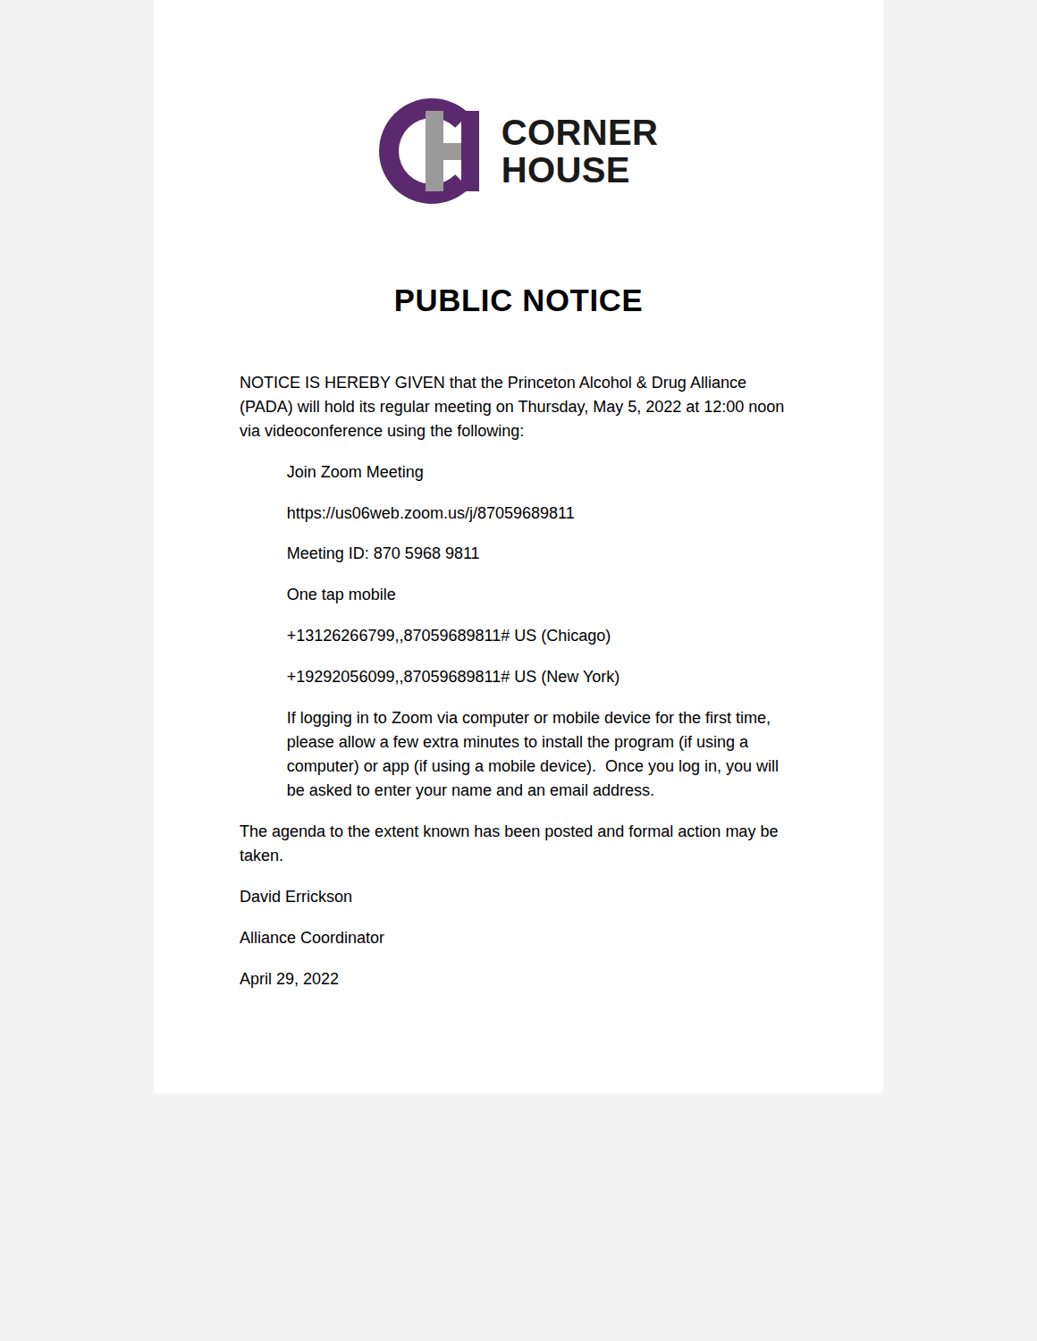CORNER
HOUSE
PUBLIC NOTICE
NOTICE IS HEREBY GIVEN that the Princeton Alcohol & Drug Alliance (PADA) will hold its regular meeting on Thursday, May 5, 2022 at 12:00 noon via videoconference using the following:
Join Zoom Meeting
https://us06web.zoom.us/j/87059689811
Meeting ID: 870 5968 9811
One tap mobile
+13126266799,,87059689811# US (Chicago)
+19292056099,,87059689811# US (New York)
If logging in to Zoom via computer or mobile device for the first time, please allow a few extra minutes to install the program (if using a computer) or app (if using a mobile device). Once you log in, you will be asked to enter your name and an email address.
The agenda to the extent known has been posted and formal action may be taken.
David Errickson
Alliance Coordinator
April 29, 2022